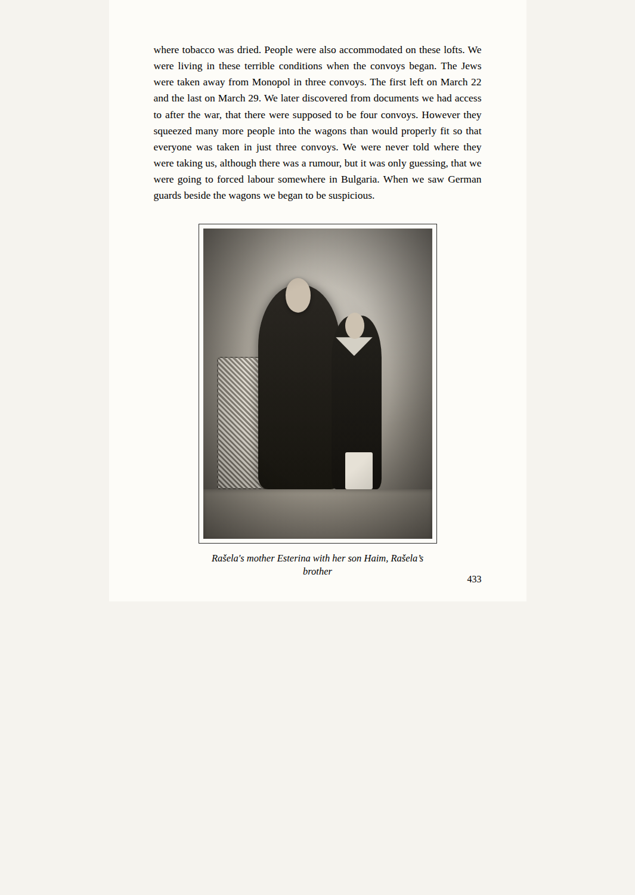where tobacco was dried. People were also accommodated on these lofts. We were living in these terrible conditions when the convoys began. The Jews were taken away from Monopol in three convoys. The first left on March 22 and the last on March 29. We later discovered from documents we had access to after the war, that there were supposed to be four convoys. However they squeezed many more people into the wagons than would properly fit so that everyone was taken in just three convoys. We were never told where they were taking us, although there was a rumour, but it was only guessing, that we were going to forced labour somewhere in Bulgaria. When we saw German guards beside the wagons we began to be suspicious.
Rašela's mother Esterina with her son Haim, Rašela’s brother
433